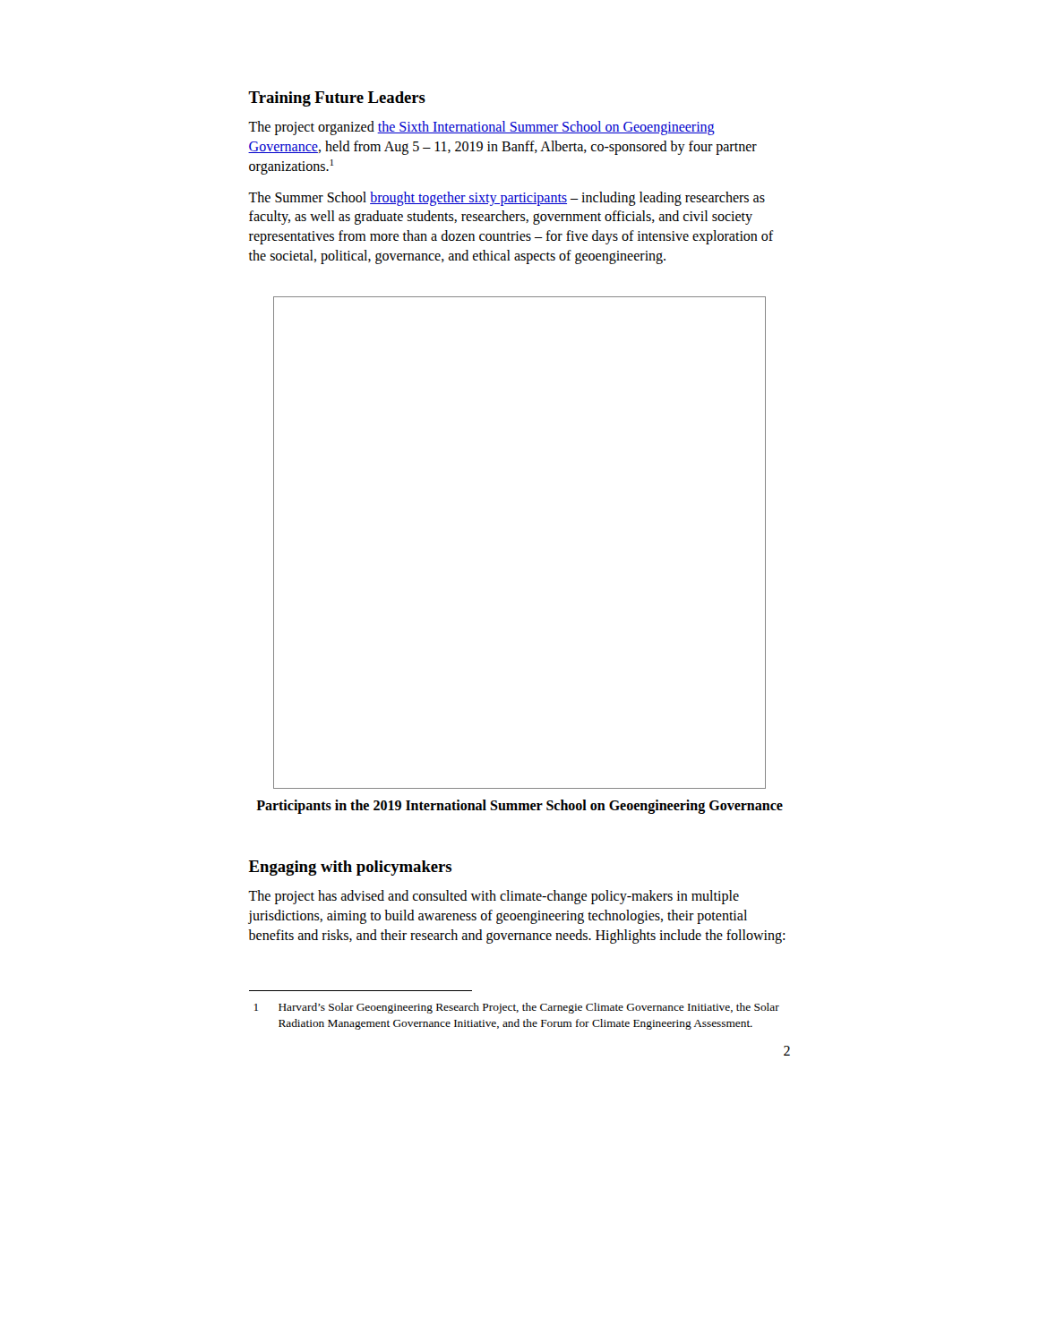Training Future Leaders
The project organized the Sixth International Summer School on Geoengineering Governance, held from Aug 5 – 11, 2019 in Banff, Alberta, co-sponsored by four partner organizations.1
The Summer School brought together sixty participants – including leading researchers as faculty, as well as graduate students, researchers, government officials, and civil society representatives from more than a dozen countries – for five days of intensive exploration of the societal, political, governance, and ethical aspects of geoengineering.
Participants in the 2019 International Summer School on Geoengineering Governance
Engaging with policymakers
The project has advised and consulted with climate-change policy-makers in multiple jurisdictions, aiming to build awareness of geoengineering technologies, their potential benefits and risks, and their research and governance needs. Highlights include the following:
1 Harvard’s Solar Geoengineering Research Project, the Carnegie Climate Governance Initiative, the Solar Radiation Management Governance Initiative, and the Forum for Climate Engineering Assessment.
2